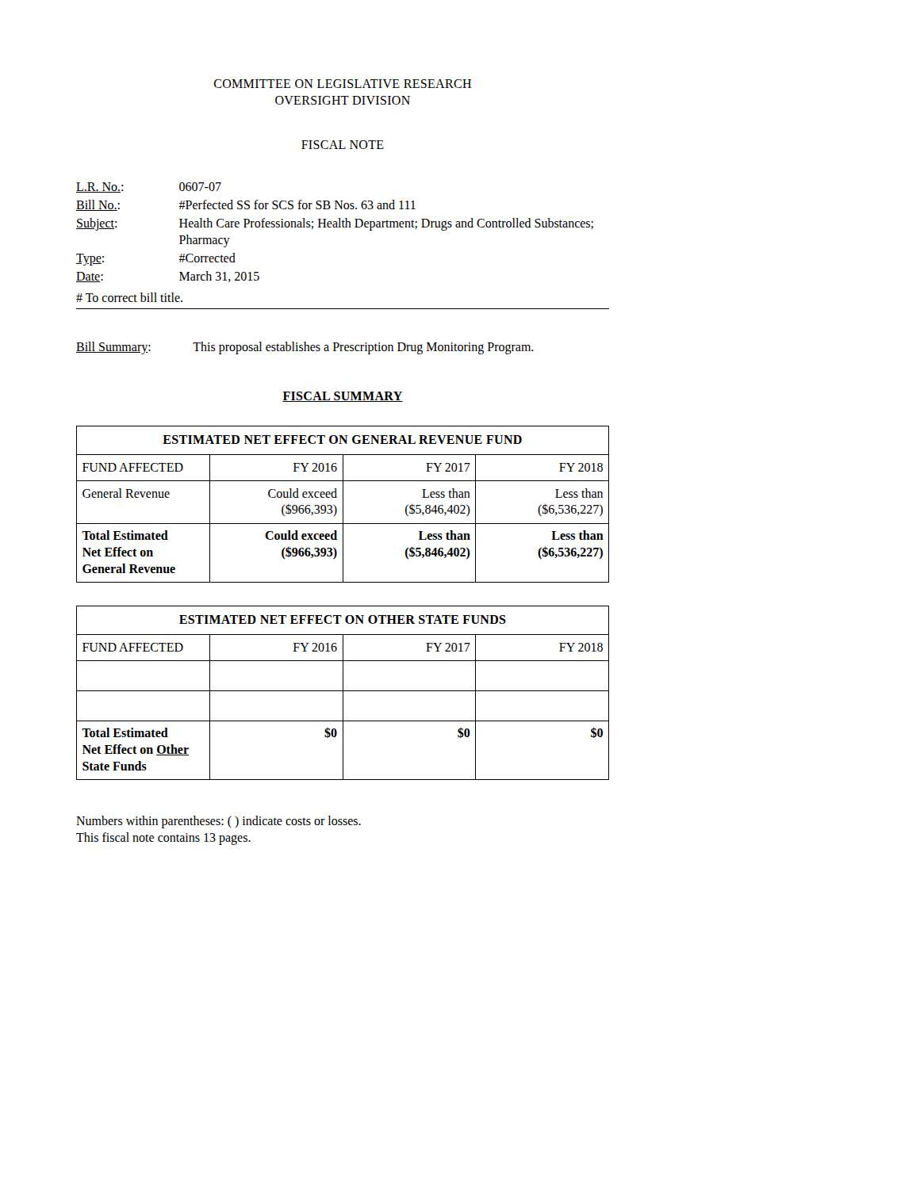COMMITTEE ON LEGISLATIVE RESEARCH
OVERSIGHT DIVISION
FISCAL NOTE
| L.R. No. : | 0607-07 |
| Bill No. : | #Perfected SS for SCS for SB Nos. 63 and 111 |
| Subject : | Health Care Professionals; Health Department; Drugs and Controlled Substances; Pharmacy |
| Type : | #Corrected |
| Date : | March 31, 2015 |
# To correct bill title.
Bill Summary: This proposal establishes a Prescription Drug Monitoring Program.
FISCAL SUMMARY
| ESTIMATED NET EFFECT ON GENERAL REVENUE FUND |
| --- |
| FUND AFFECTED | FY 2016 | FY 2017 | FY 2018 |
| General Revenue | Could exceed ($966,393) | Less than ($5,846,402) | Less than ($6,536,227) |
| Total Estimated Net Effect on General Revenue | Could exceed ($966,393) | Less than ($5,846,402) | Less than ($6,536,227) |
| ESTIMATED NET EFFECT ON OTHER STATE FUNDS |
| --- |
| FUND AFFECTED | FY 2016 | FY 2017 | FY 2018 |
| Total Estimated Net Effect on Other State Funds | $0 | $0 | $0 |
Numbers within parentheses: ( ) indicate costs or losses.
This fiscal note contains 13 pages.